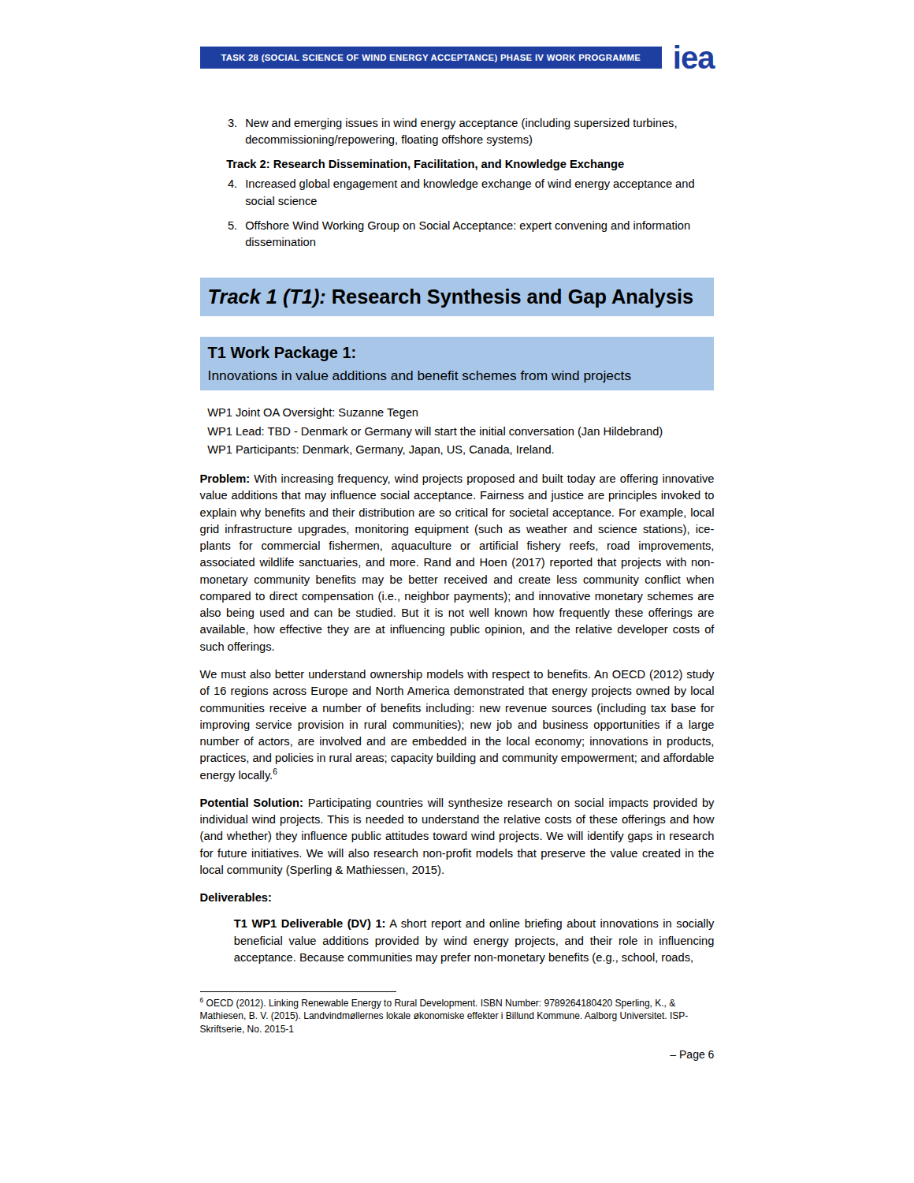TASK 28 (SOCIAL SCIENCE OF WIND ENERGY ACCEPTANCE) PHASE IV WORK PROGRAMME
iea
New and emerging issues in wind energy acceptance (including supersized turbines, decommissioning/repowering, floating offshore systems)
Track 2: Research Dissemination, Facilitation, and Knowledge Exchange
Increased global engagement and knowledge exchange of wind energy acceptance and social science
Offshore Wind Working Group on Social Acceptance: expert convening and information dissemination
Track 1 (T1): Research Synthesis and Gap Analysis
T1 Work Package 1:
Innovations in value additions and benefit schemes from wind projects
WP1 Joint OA Oversight: Suzanne Tegen
WP1 Lead: TBD - Denmark or Germany will start the initial conversation (Jan Hildebrand)
WP1 Participants: Denmark, Germany, Japan, US, Canada, Ireland.
Problem: With increasing frequency, wind projects proposed and built today are offering innovative value additions that may influence social acceptance. Fairness and justice are principles invoked to explain why benefits and their distribution are so critical for societal acceptance. For example, local grid infrastructure upgrades, monitoring equipment (such as weather and science stations), ice-plants for commercial fishermen, aquaculture or artificial fishery reefs, road improvements, associated wildlife sanctuaries, and more. Rand and Hoen (2017) reported that projects with non-monetary community benefits may be better received and create less community conflict when compared to direct compensation (i.e., neighbor payments); and innovative monetary schemes are also being used and can be studied. But it is not well known how frequently these offerings are available, how effective they are at influencing public opinion, and the relative developer costs of such offerings.
We must also better understand ownership models with respect to benefits. An OECD (2012) study of 16 regions across Europe and North America demonstrated that energy projects owned by local communities receive a number of benefits including: new revenue sources (including tax base for improving service provision in rural communities); new job and business opportunities if a large number of actors, are involved and are embedded in the local economy; innovations in products, practices, and policies in rural areas; capacity building and community empowerment; and affordable energy locally.6
Potential Solution: Participating countries will synthesize research on social impacts provided by individual wind projects. This is needed to understand the relative costs of these offerings and how (and whether) they influence public attitudes toward wind projects. We will identify gaps in research for future initiatives. We will also research non-profit models that preserve the value created in the local community (Sperling & Mathiessen, 2015).
Deliverables:
T1 WP1 Deliverable (DV) 1: A short report and online briefing about innovations in socially beneficial value additions provided by wind energy projects, and their role in influencing acceptance. Because communities may prefer non-monetary benefits (e.g., school, roads,
6 OECD (2012). Linking Renewable Energy to Rural Development. ISBN Number: 9789264180420 Sperling, K., & Mathiesen, B. V. (2015). Landvindmøllernes lokale økonomiske effekter i Billund Kommune. Aalborg Universitet. ISP-Skriftserie, No. 2015-1
– Page 6